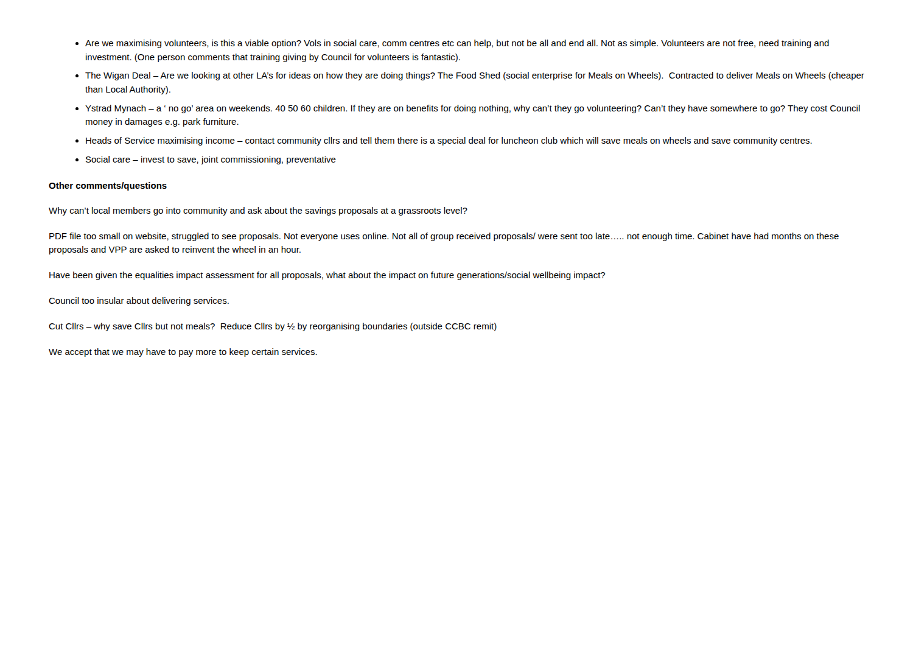Are we maximising volunteers, is this a viable option? Vols in social care, comm centres etc can help, but not be all and end all. Not as simple. Volunteers are not free, need training and investment. (One person comments that training giving by Council for volunteers is fantastic).
The Wigan Deal – Are we looking at other LA’s for ideas on how they are doing things? The Food Shed (social enterprise for Meals on Wheels). Contracted to deliver Meals on Wheels (cheaper than Local Authority).
Ystrad Mynach – a ‘ no go’ area on weekends. 40 50 60 children. If they are on benefits for doing nothing, why can’t they go volunteering? Can’t they have somewhere to go? They cost Council money in damages e.g. park furniture.
Heads of Service maximising income – contact community cllrs and tell them there is a special deal for luncheon club which will save meals on wheels and save community centres.
Social care – invest to save, joint commissioning, preventative
Other comments/questions
Why can’t local members go into community and ask about the savings proposals at a grassroots level?
PDF file too small on website, struggled to see proposals. Not everyone uses online. Not all of group received proposals/ were sent too late….. not enough time. Cabinet have had months on these proposals and VPP are asked to reinvent the wheel in an hour.
Have been given the equalities impact assessment for all proposals, what about the impact on future generations/social wellbeing impact?
Council too insular about delivering services.
Cut Cllrs – why save Cllrs but not meals? Reduce Cllrs by ½ by reorganising boundaries (outside CCBC remit)
We accept that we may have to pay more to keep certain services.